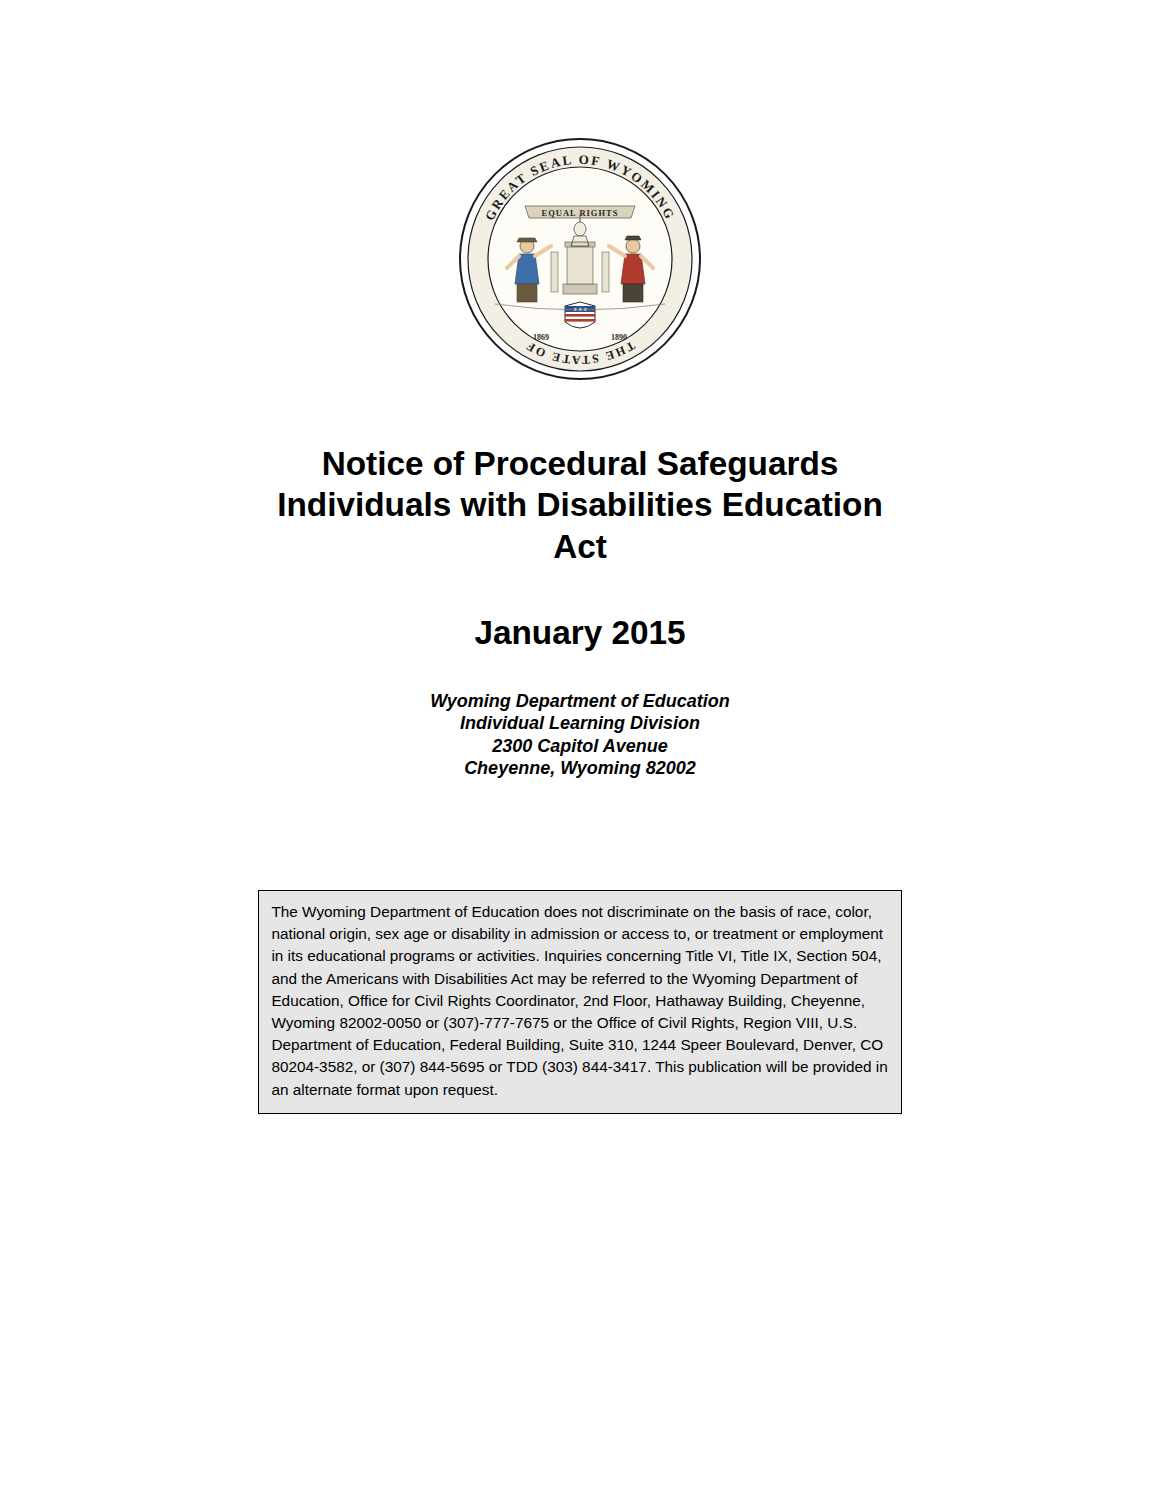GREAT SEAL OF WYOMING THE STATE OF EQUAL RIGHTS ★ ★ ★ 1869 1890
Notice of Procedural Safeguards
Individuals with Disabilities Education Act
January 2015
Wyoming Department of Education
Individual Learning Division
2300 Capitol Avenue
Cheyenne, Wyoming 82002
The Wyoming Department of Education does not discriminate on the basis of race, color, national origin, sex age or disability in admission or access to, or treatment or employment in its educational programs or activities. Inquiries concerning Title VI, Title IX, Section 504, and the Americans with Disabilities Act may be referred to the Wyoming Department of Education, Office for Civil Rights Coordinator, 2nd Floor, Hathaway Building, Cheyenne, Wyoming 82002-0050 or (307)-777-7675 or the Office of Civil Rights, Region VIII, U.S. Department of Education, Federal Building, Suite 310, 1244 Speer Boulevard, Denver, CO 80204-3582, or (307) 844-5695 or TDD (303) 844-3417. This publication will be provided in an alternate format upon request.